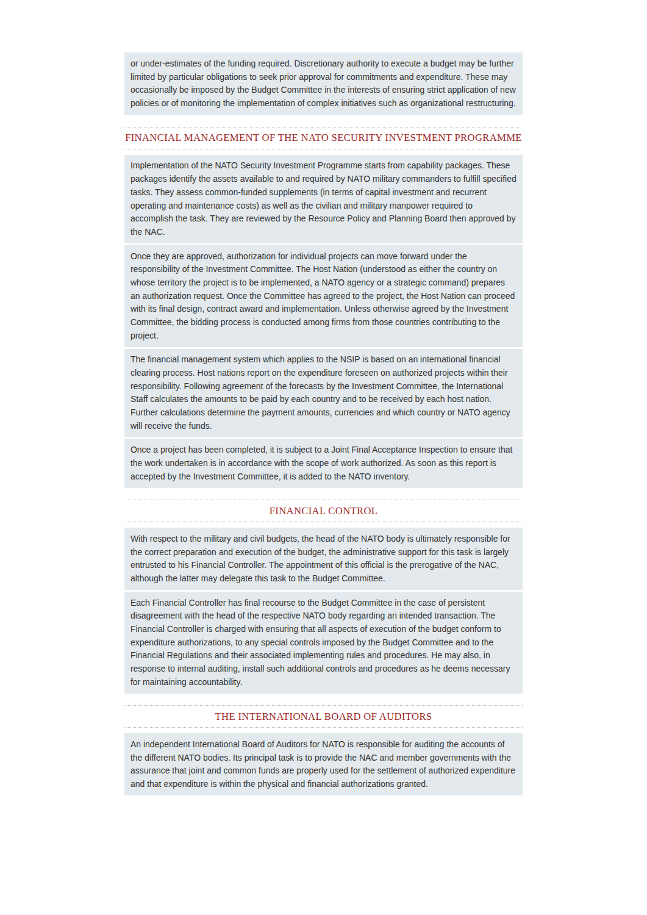or under-estimates of the funding required. Discretionary authority to execute a budget may be further limited by particular obligations to seek prior approval for commitments and expenditure. These may occasionally be imposed by the Budget Committee in the interests of ensuring strict application of new policies or of monitoring the implementation of complex initiatives such as organizational restructuring.
Financial Management of the NATO Security Investment Programme
Implementation of the NATO Security Investment Programme starts from capability packages. These packages identify the assets available to and required by NATO military commanders to fulfill specified tasks. They assess common-funded supplements (in terms of capital investment and recurrent operating and maintenance costs) as well as the civilian and military manpower required to accomplish the task. They are reviewed by the Resource Policy and Planning Board then approved by the NAC.
Once they are approved, authorization for individual projects can move forward under the responsibility of the Investment Committee. The Host Nation (understood as either the country on whose territory the project is to be implemented, a NATO agency or a strategic command) prepares an authorization request. Once the Committee has agreed to the project, the Host Nation can proceed with its final design, contract award and implementation. Unless otherwise agreed by the Investment Committee, the bidding process is conducted among firms from those countries contributing to the project.
The financial management system which applies to the NSIP is based on an international financial clearing process. Host nations report on the expenditure foreseen on authorized projects within their responsibility. Following agreement of the forecasts by the Investment Committee, the International Staff calculates the amounts to be paid by each country and to be received by each host nation. Further calculations determine the payment amounts, currencies and which country or NATO agency will receive the funds.
Once a project has been completed, it is subject to a Joint Final Acceptance Inspection to ensure that the work undertaken is in accordance with the scope of work authorized. As soon as this report is accepted by the Investment Committee, it is added to the NATO inventory.
Financial Control
With respect to the military and civil budgets, the head of the NATO body is ultimately responsible for the correct preparation and execution of the budget, the administrative support for this task is largely entrusted to his Financial Controller. The appointment of this official is the prerogative of the NAC, although the latter may delegate this task to the Budget Committee.
Each Financial Controller has final recourse to the Budget Committee in the case of persistent disagreement with the head of the respective NATO body regarding an intended transaction. The Financial Controller is charged with ensuring that all aspects of execution of the budget conform to expenditure authorizations, to any special controls imposed by the Budget Committee and to the Financial Regulations and their associated implementing rules and procedures. He may also, in response to internal auditing, install such additional controls and procedures as he deems necessary for maintaining accountability.
The International Board of Auditors
An independent International Board of Auditors for NATO is responsible for auditing the accounts of the different NATO bodies. Its principal task is to provide the NAC and member governments with the assurance that joint and common funds are properly used for the settlement of authorized expenditure and that expenditure is within the physical and financial authorizations granted.